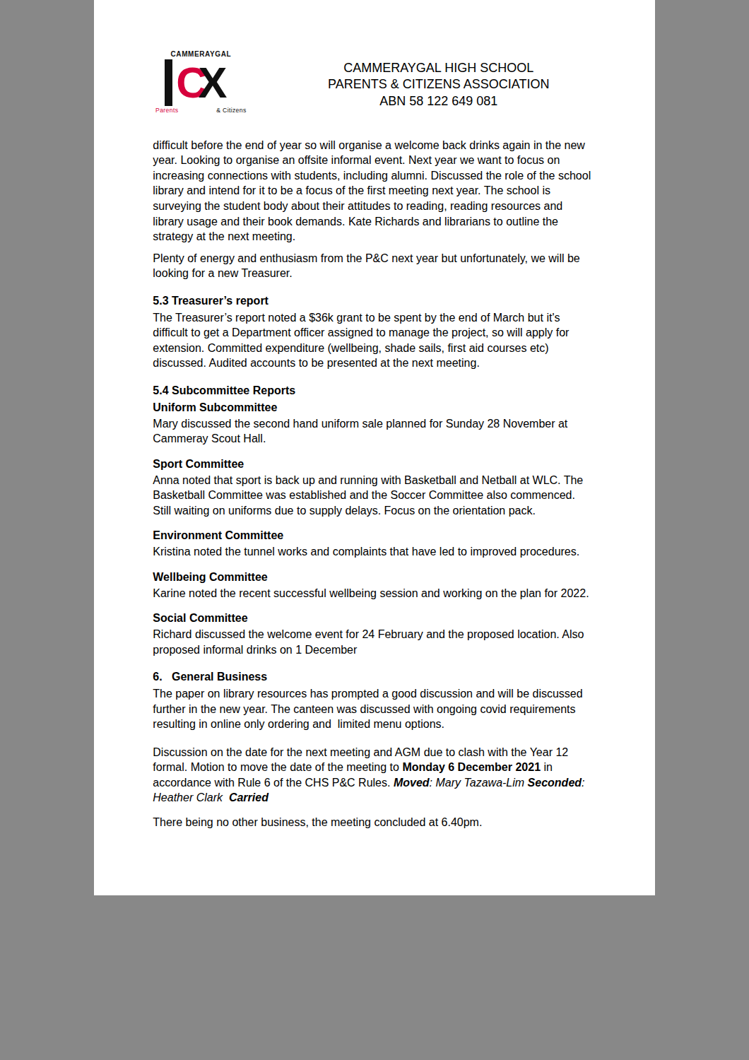CAMMERAYGAL
C X
Parents& Citizens
CAMMERAYGAL HIGH SCHOOL
PARENTS & CITIZENS ASSOCIATION
ABN 58 122 649 081
difficult before the end of year so will organise a welcome back drinks again in the new year. Looking to organise an offsite informal event. Next year we want to focus on increasing connections with students, including alumni. Discussed the role of the school library and intend for it to be a focus of the first meeting next year. The school is surveying the student body about their attitudes to reading, reading resources and library usage and their book demands. Kate Richards and librarians to outline the strategy at the next meeting.
Plenty of energy and enthusiasm from the P&C next year but unfortunately, we will be looking for a new Treasurer.
5.3 Treasurer’s report
The Treasurer’s report noted a $36k grant to be spent by the end of March but it's difficult to get a Department officer assigned to manage the project, so will apply for extension. Committed expenditure (wellbeing, shade sails, first aid courses etc) discussed. Audited accounts to be presented at the next meeting.
5.4 Subcommittee Reports
Uniform Subcommittee
Mary discussed the second hand uniform sale planned for Sunday 28 November at Cammeray Scout Hall.
Sport Committee
Anna noted that sport is back up and running with Basketball and Netball at WLC. The Basketball Committee was established and the Soccer Committee also commenced. Still waiting on uniforms due to supply delays. Focus on the orientation pack.
Environment Committee
Kristina noted the tunnel works and complaints that have led to improved procedures.
Wellbeing Committee
Karine noted the recent successful wellbeing session and working on the plan for 2022.
Social Committee
Richard discussed the welcome event for 24 February and the proposed location. Also proposed informal drinks on 1 December
6. General Business
The paper on library resources has prompted a good discussion and will be discussed further in the new year. The canteen was discussed with ongoing covid requirements resulting in online only ordering and limited menu options.
Discussion on the date for the next meeting and AGM due to clash with the Year 12 formal. Motion to move the date of the meeting to Monday 6 December 2021 in accordance with Rule 6 of the CHS P&C Rules. Moved: Mary Tazawa-Lim Seconded: Heather Clark Carried
There being no other business, the meeting concluded at 6.40pm.